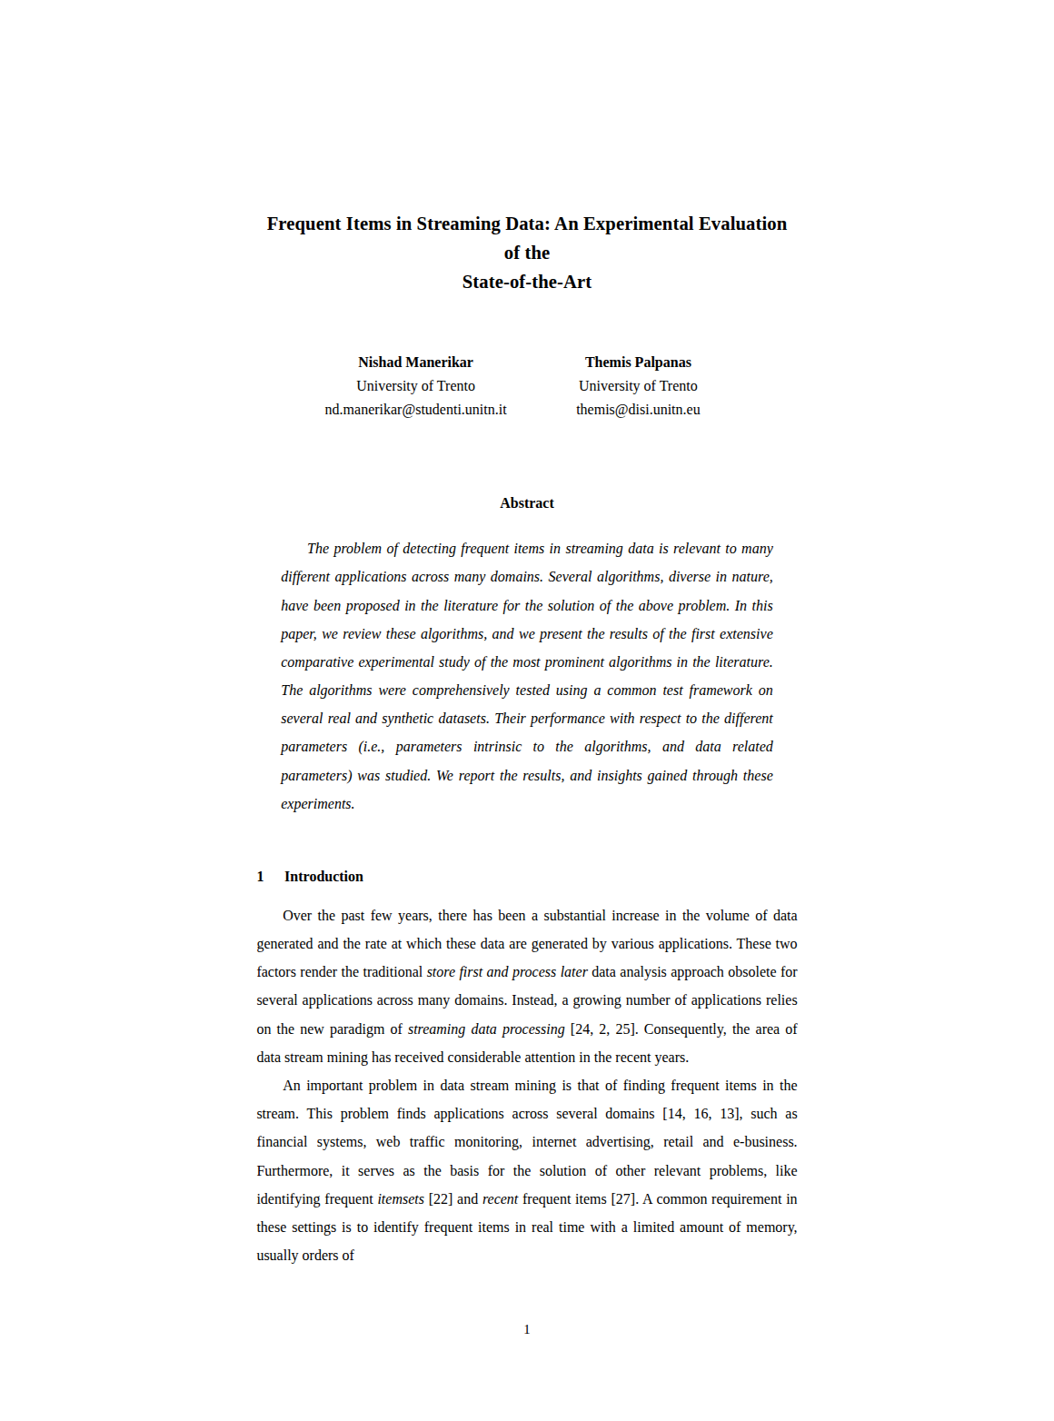Frequent Items in Streaming Data: An Experimental Evaluation of the
State-of-the-Art
| Nishad Manerikar | Themis Palpanas |
| University of Trento | University of Trento |
| nd.manerikar@studenti.unitn.it | themis@disi.unitn.eu |
Abstract
The problem of detecting frequent items in streaming data is relevant to many different applications across many domains. Several algorithms, diverse in nature, have been proposed in the literature for the solution of the above problem. In this paper, we review these algorithms, and we present the results of the first extensive comparative experimental study of the most prominent algorithms in the literature. The algorithms were comprehensively tested using a common test framework on several real and synthetic datasets. Their performance with respect to the different parameters (i.e., parameters intrinsic to the algorithms, and data related parameters) was studied. We report the results, and insights gained through these experiments.
1 Introduction
Over the past few years, there has been a substantial increase in the volume of data generated and the rate at which these data are generated by various applications. These two factors render the traditional store first and process later data analysis approach obsolete for several applications across many domains. Instead, a growing number of applications relies on the new paradigm of streaming data processing [24, 2, 25]. Consequently, the area of data stream mining has received considerable attention in the recent years.
An important problem in data stream mining is that of finding frequent items in the stream. This problem finds applications across several domains [14, 16, 13], such as financial systems, web traffic monitoring, internet advertising, retail and e-business. Furthermore, it serves as the basis for the solution of other relevant problems, like identifying frequent itemsets [22] and recent frequent items [27]. A common requirement in these settings is to identify frequent items in real time with a limited amount of memory, usually orders of
1